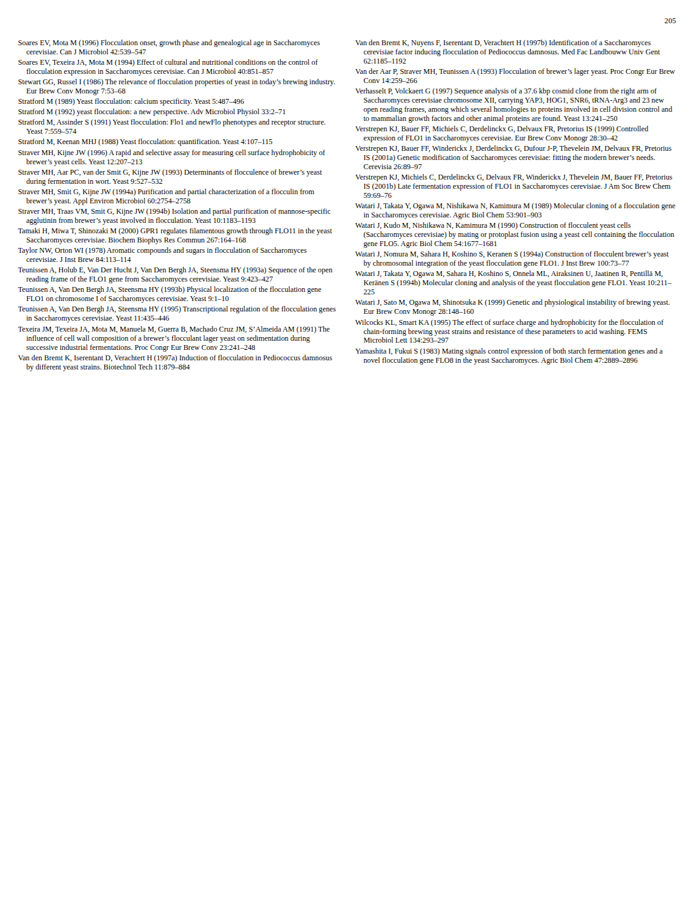205
Soares EV, Mota M (1996) Flocculation onset, growth phase and genealogical age in Saccharomyces cerevisiae. Can J Microbiol 42:539–547
Soares EV, Texeira JA, Mota M (1994) Effect of cultural and nutritional conditions on the control of flocculation expression in Saccharomyces cerevisiae. Can J Microbiol 40:851–857
Stewart GG, Russel I (1986) The relevance of flocculation properties of yeast in today’s brewing industry. Eur Brew Conv Monogr 7:53–68
Stratford M (1989) Yeast flocculation: calcium specificity. Yeast 5:487–496
Stratford M (1992) yeast flocculation: a new perspective. Adv Microbiol Physiol 33:2–71
Stratford M, Assinder S (1991) Yeast flocculation: Flo1 and newFlo phenotypes and receptor structure. Yeast 7:559–574
Stratford M, Keenan MHJ (1988) Yeast flocculation: quantification. Yeast 4:107–115
Straver MH, Kijne JW (1996) A rapid and selective assay for measuring cell surface hydrophobicity of brewer’s yeast cells. Yeast 12:207–213
Straver MH, Aar PC, van der Smit G, Kijne JW (1993) Determinants of flocculence of brewer’s yeast during fermentation in wort. Yeast 9:527–532
Straver MH, Smit G, Kijne JW (1994a) Purification and partial characterization of a flocculin from brewer’s yeast. Appl Environ Microbiol 60:2754–2758
Straver MH, Traas VM, Smit G, Kijne JW (1994b) Isolation and partial purification of mannose-specific agglutinin from brewer’s yeast involved in flocculation. Yeast 10:1183–1193
Tamaki H, Miwa T, Shinozaki M (2000) GPR1 regulates filamentous growth through FLO11 in the yeast Saccharomyces cerevisiae. Biochem Biophys Res Commun 267:164–168
Taylor NW, Orton WI (1978) Aromatic compounds and sugars in flocculation of Saccharomyces cerevisiae. J Inst Brew 84:113–114
Teunissen A, Holub E, Van Der Hucht J, Van Den Bergh JA, Steensma HY (1993a) Sequence of the open reading frame of the FLO1 gene from Saccharomyces cerevisiae. Yeast 9:423–427
Teunissen A, Van Den Bergh JA, Steensma HY (1993b) Physical localization of the flocculation gene FLO1 on chromosome I of Saccharomyces cerevisiae. Yeast 9:1–10
Teunissen A, Van Den Bergh JA, Steensma HY (1995) Transcriptional regulation of the flocculation genes in Saccharomyces cerevisiae. Yeast 11:435–446
Texeira JM, Texeira JA, Mota M, Manuela M, Guerra B, Machado Cruz JM, S’Almeida AM (1991) The influence of cell wall composition of a brewer’s flocculant lager yeast on sedimentation during successive industrial fermentations. Proc Congr Eur Brew Conv 23:241–248
Van den Bremt K, Iserentant D, Verachtert H (1997a) Induction of flocculation in Pediococcus damnosus by different yeast strains. Biotechnol Tech 11:879–884
Van den Bremt K, Nuyens F, Iserentant D, Verachtert H (1997b) Identification of a Saccharomyces cerevisiae factor inducing flocculation of Pediococcus damnosus. Med Fac Landbouww Univ Gent 62:1185–1192
Van der Aar P, Straver MH, Teunissen A (1993) Flocculation of brewer’s lager yeast. Proc Congr Eur Brew Conv 14:259–266
Verhasselt P, Volckaert G (1997) Sequence analysis of a 37.6 kbp cosmid clone from the right arm of Saccharomyces cerevisiae chromosome XII, carrying YAP3, HOG1, SNR6, tRNA-Arg3 and 23 new open reading frames, among which several homologies to proteins involved in cell division control and to mammalian growth factors and other animal proteins are found. Yeast 13:241–250
Verstrepen KJ, Bauer FF, Michiels C, Derdelinckx G, Delvaux FR, Pretorius IS (1999) Controlled expression of FLO1 in Saccharomyces cerevisiae. Eur Brew Conv Monogr 28:30–42
Verstrepen KJ, Bauer FF, Winderickx J, Derdelinckx G, Dufour J-P, Thevelein JM, Delvaux FR, Pretorius IS (2001a) Genetic modification of Saccharomyces cerevisiae: fitting the modern brewer’s needs. Cerevisia 26:89–97
Verstrepen KJ, Michiels C, Derdelinckx G, Delvaux FR, Winderickx J, Thevelein JM, Bauer FF, Pretorius IS (2001b) Late fermentation expression of FLO1 in Saccharomyces cerevisiae. J Am Soc Brew Chem 59:69–76
Watari J, Takata Y, Ogawa M, Nishikawa N, Kamimura M (1989) Molecular cloning of a flocculation gene in Saccharomyces cerevisiae. Agric Biol Chem 53:901–903
Watari J, Kudo M, Nishikawa N, Kamimura M (1990) Construction of flocculent yeast cells (Saccharomyces cerevisiae) by mating or protoplast fusion using a yeast cell containing the flocculation gene FLO5. Agric Biol Chem 54:1677–1681
Watari J, Nomura M, Sahara H, Koshino S, Keranen S (1994a) Construction of flocculent brewer’s yeast by chromosomal integration of the yeast flocculation gene FLO1. J Inst Brew 100:73–77
Watari J, Takata Y, Ogawa M, Sahara H, Koshino S, Onnela ML, Airaksinen U, Jaatinen R, Pentillä M, Keränen S (1994b) Molecular cloning and analysis of the yeast flocculation gene FLO1. Yeast 10:211–225
Watari J, Sato M, Ogawa M, Shinotsuka K (1999) Genetic and physiological instability of brewing yeast. Eur Brew Conv Monogr 28:148–160
Wilcocks KL, Smart KA (1995) The effect of surface charge and hydrophobicity for the flocculation of chain-forming brewing yeast strains and resistance of these parameters to acid washing. FEMS Microbiol Lett 134:293–297
Yamashita I, Fukui S (1983) Mating signals control expression of both starch fermentation genes and a novel flocculation gene FLO8 in the yeast Saccharomyces. Agric Biol Chem 47:2889–2896